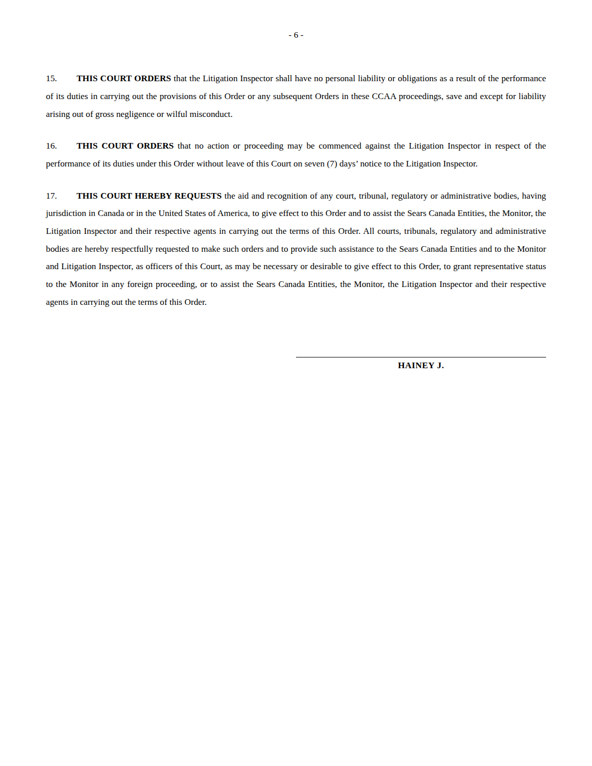- 6 -
15. THIS COURT ORDERS that the Litigation Inspector shall have no personal liability or obligations as a result of the performance of its duties in carrying out the provisions of this Order or any subsequent Orders in these CCAA proceedings, save and except for liability arising out of gross negligence or wilful misconduct.
16. THIS COURT ORDERS that no action or proceeding may be commenced against the Litigation Inspector in respect of the performance of its duties under this Order without leave of this Court on seven (7) days’ notice to the Litigation Inspector.
17. THIS COURT HEREBY REQUESTS the aid and recognition of any court, tribunal, regulatory or administrative bodies, having jurisdiction in Canada or in the United States of America, to give effect to this Order and to assist the Sears Canada Entities, the Monitor, the Litigation Inspector and their respective agents in carrying out the terms of this Order. All courts, tribunals, regulatory and administrative bodies are hereby respectfully requested to make such orders and to provide such assistance to the Sears Canada Entities and to the Monitor and Litigation Inspector, as officers of this Court, as may be necessary or desirable to give effect to this Order, to grant representative status to the Monitor in any foreign proceeding, or to assist the Sears Canada Entities, the Monitor, the Litigation Inspector and their respective agents in carrying out the terms of this Order.
HAINEY J.